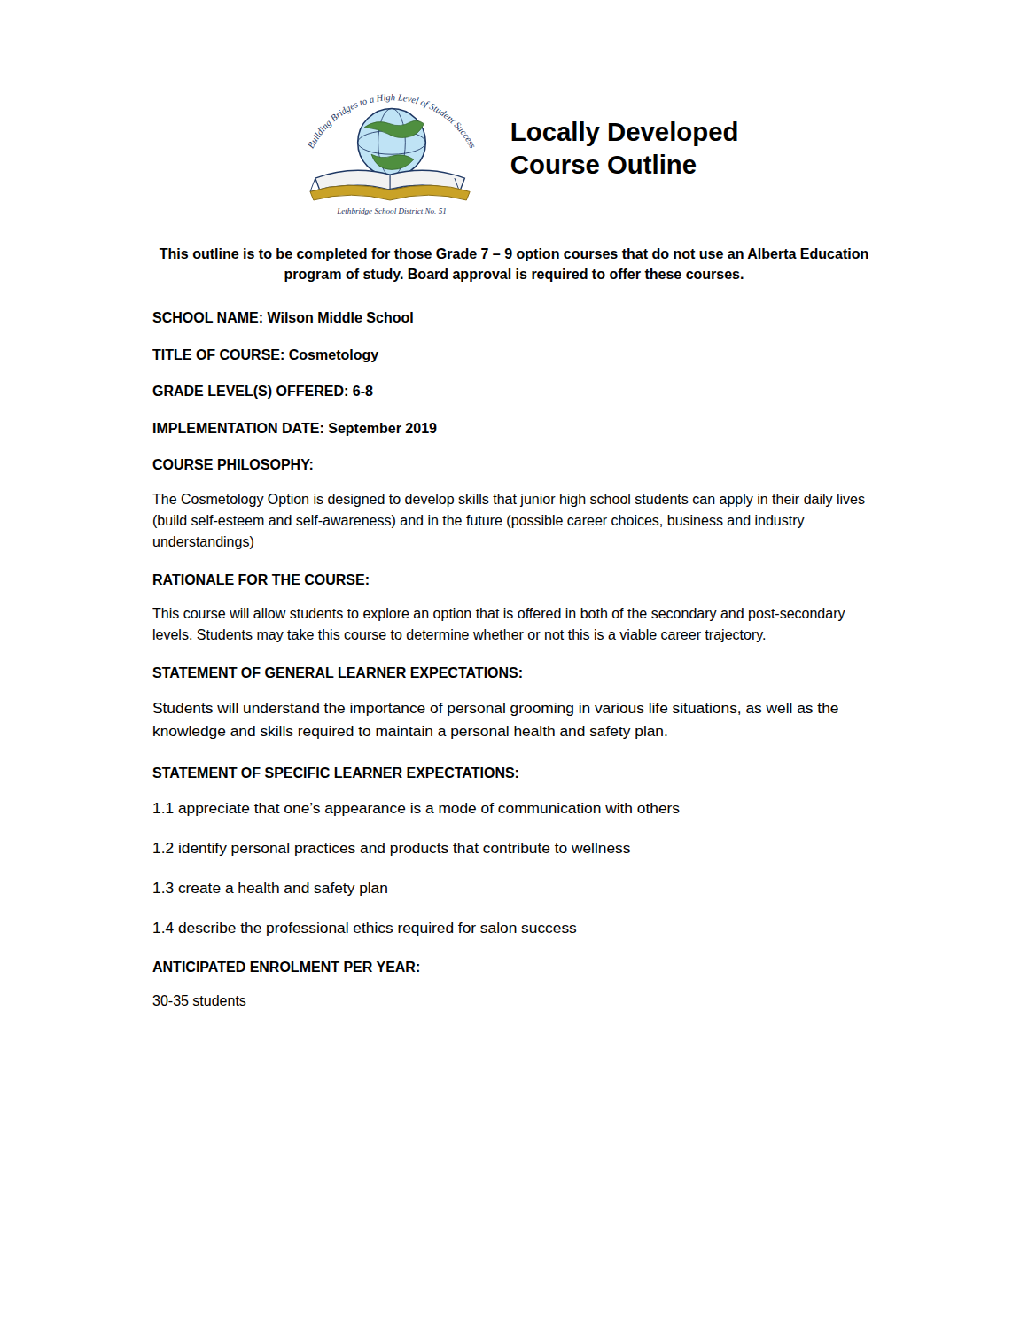Building Bridges to a High Level of Student Success Lethbridge School District No. 51
Locally Developed
Course Outline
This outline is to be completed for those Grade 7 – 9 option courses that do not use an Alberta Education program of study. Board approval is required to offer these courses.
SCHOOL NAME: Wilson Middle School
TITLE OF COURSE: Cosmetology
GRADE LEVEL(S) OFFERED: 6-8
IMPLEMENTATION DATE: September 2019
COURSE PHILOSOPHY:
The Cosmetology Option is designed to develop skills that junior high school students can apply in their daily lives (build self-esteem and self-awareness) and in the future (possible career choices, business and industry understandings)
RATIONALE FOR THE COURSE:
This course will allow students to explore an option that is offered in both of the secondary and post-secondary levels. Students may take this course to determine whether or not this is a viable career trajectory.
STATEMENT OF GENERAL LEARNER EXPECTATIONS:
Students will understand the importance of personal grooming in various life situations, as well as the knowledge and skills required to maintain a personal health and safety plan.
STATEMENT OF SPECIFIC LEARNER EXPECTATIONS:
1.1 appreciate that one’s appearance is a mode of communication with others
1.2 identify personal practices and products that contribute to wellness
1.3 create a health and safety plan
1.4 describe the professional ethics required for salon success
ANTICIPATED ENROLMENT PER YEAR:
30-35 students